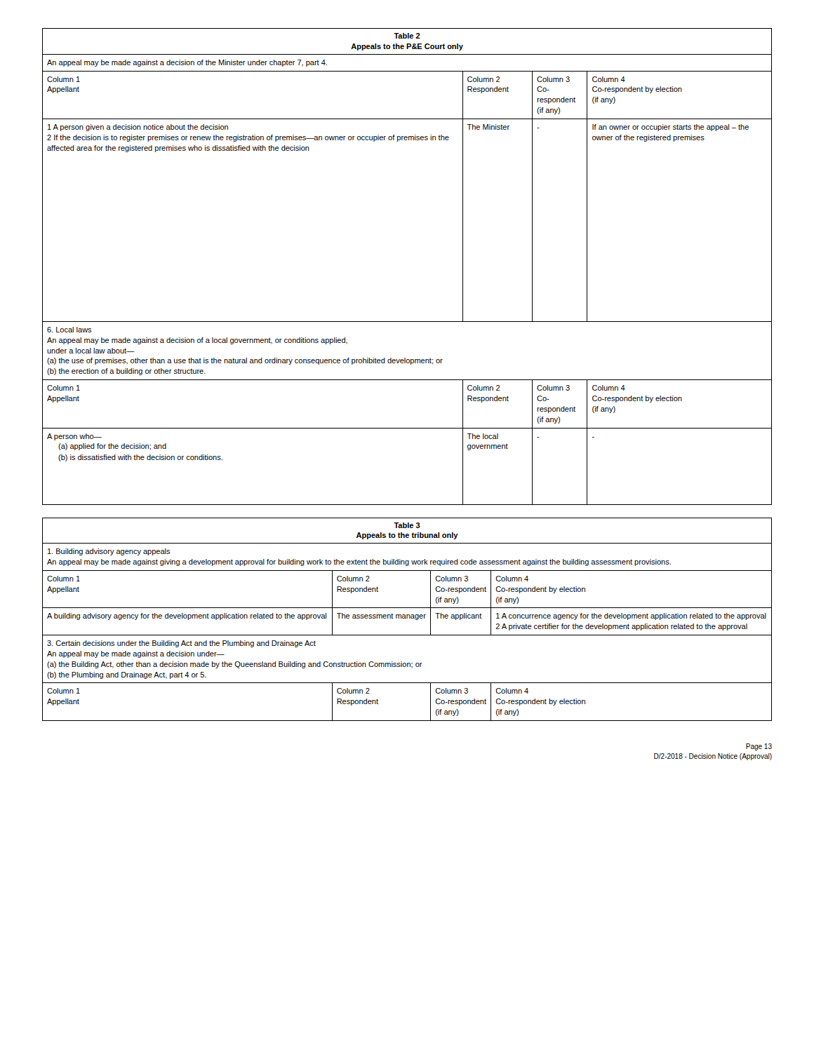| Table 2 Appeals to the P&E Court only |
| An appeal may be made against a decision of the Minister under chapter 7, part 4. |
| Column 1 Appellant | Column 2 Respondent | Column 3 Co-respondent (if any) | Column 4 Co-respondent by election (if any) |
| 1 A person given a decision notice about the decision 2 If the decision is to register premises or renew the registration of premises—an owner or occupier of premises in the affected area for the registered premises who is dissatisfied with the decision | The Minister | - | If an owner or occupier starts the appeal – the owner of the registered premises |
| 6. Local laws An appeal may be made against a decision of a local government, or conditions applied, under a local law about— (a) the use of premises, other than a use that is the natural and ordinary consequence of prohibited development; or (b) the erection of a building or other structure. |
| Column 1 Appellant | Column 2 Respondent | Column 3 Co-respondent (if any) | Column 4 Co-respondent by election (if any) |
| A person who— (a) applied for the decision; and (b) is dissatisfied with the decision or conditions. | The local government | - | - |
| Table 3 Appeals to the tribunal only |
| 1. Building advisory agency appeals An appeal may be made against giving a development approval for building work to the extent the building work required code assessment against the building assessment provisions. |
| Column 1 Appellant | Column 2 Respondent | Column 3 Co-respondent (if any) | Column 4 Co-respondent by election (if any) |
| A building advisory agency for the development application related to the approval | The assessment manager | The applicant | 1 A concurrence agency for the development application related to the approval 2 A private certifier for the development application related to the approval |
| 3. Certain decisions under the Building Act and the Plumbing and Drainage Act An appeal may be made against a decision under— (a) the Building Act, other than a decision made by the Queensland Building and Construction Commission; or (b) the Plumbing and Drainage Act, part 4 or 5. |
| Column 1 Appellant | Column 2 Respondent | Column 3 Co-respondent (if any) | Column 4 Co-respondent by election (if any) |
Page 13
D/2-2018 - Decision Notice (Approval)